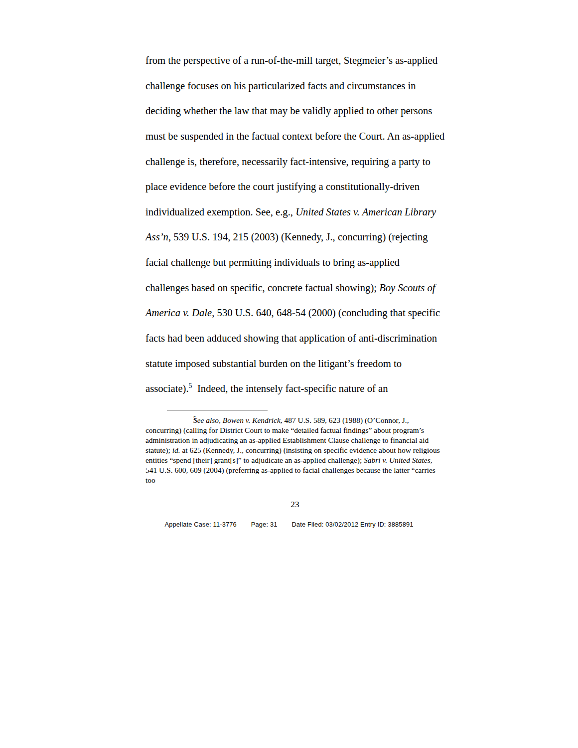from the perspective of a run-of-the-mill target, Stegmeier’s as-applied challenge focuses on his particularized facts and circumstances in deciding whether the law that may be validly applied to other persons must be suspended in the factual context before the Court. An as-applied challenge is, therefore, necessarily fact-intensive, requiring a party to place evidence before the court justifying a constitutionally-driven individualized exemption. See, e.g., United States v. American Library Ass’n, 539 U.S. 194, 215 (2003) (Kennedy, J., concurring) (rejecting facial challenge but permitting individuals to bring as-applied challenges based on specific, concrete factual showing); Boy Scouts of America v. Dale, 530 U.S. 640, 648-54 (2000) (concluding that specific facts had been adduced showing that application of anti-discrimination statute imposed substantial burden on the litigant’s freedom to associate).5 Indeed, the intensely fact-specific nature of an
5 See also, Bowen v. Kendrick, 487 U.S. 589, 623 (1988) (O’Connor, J., concurring) (calling for District Court to make “detailed factual findings” about program’s administration in adjudicating an as-applied Establishment Clause challenge to financial aid statute); id. at 625 (Kennedy, J., concurring) (insisting on specific evidence about how religious entities “spend [their] grant[s]” to adjudicate an as-applied challenge); Sabri v. United States, 541 U.S. 600, 609 (2004) (preferring as-applied to facial challenges because the latter “carries too
23
Appellate Case: 11-3776 Page: 31 Date Filed: 03/02/2012 Entry ID: 3885891